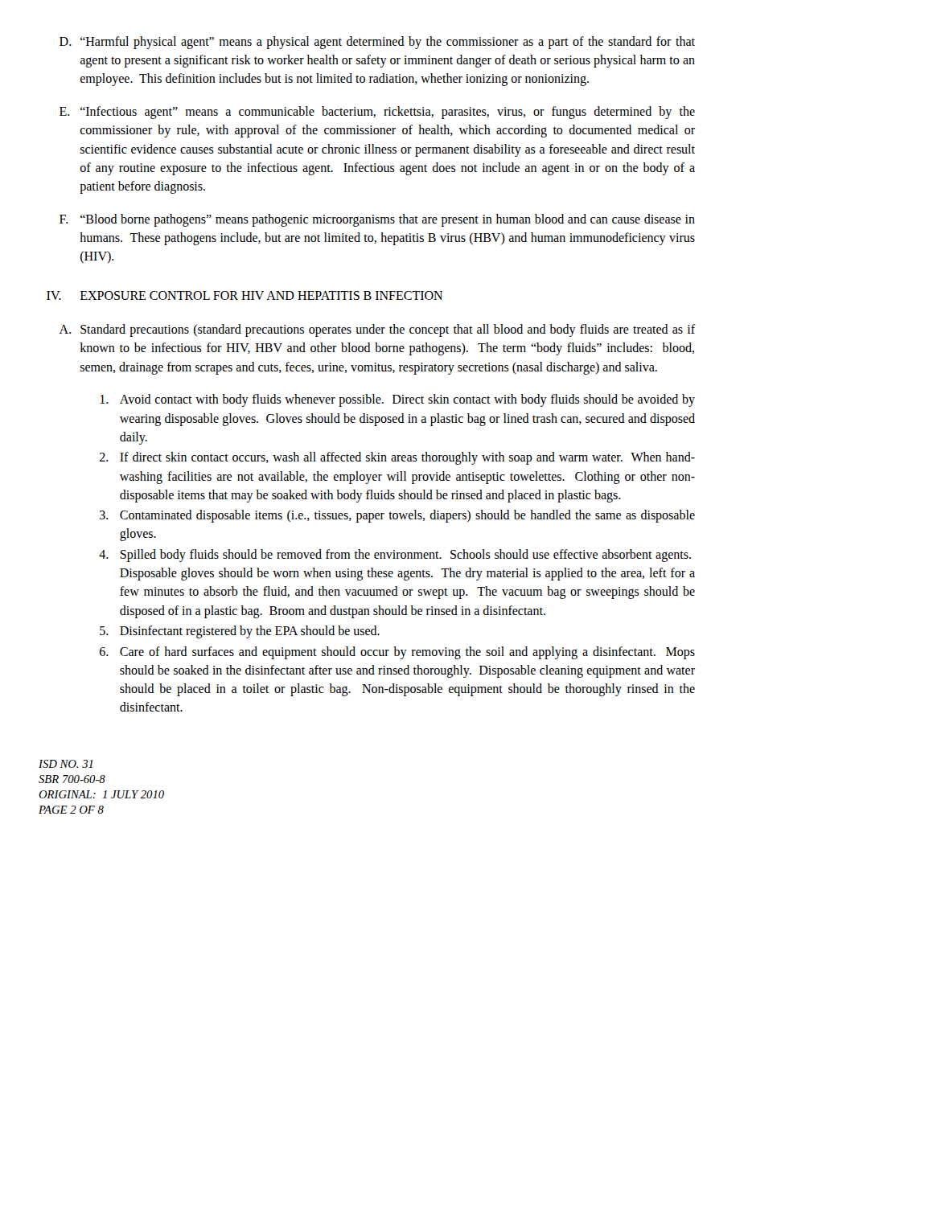D. “Harmful physical agent” means a physical agent determined by the commissioner as a part of the standard for that agent to present a significant risk to worker health or safety or imminent danger of death or serious physical harm to an employee. This definition includes but is not limited to radiation, whether ionizing or nonionizing.
E. “Infectious agent” means a communicable bacterium, rickettsia, parasites, virus, or fungus determined by the commissioner by rule, with approval of the commissioner of health, which according to documented medical or scientific evidence causes substantial acute or chronic illness or permanent disability as a foreseeable and direct result of any routine exposure to the infectious agent. Infectious agent does not include an agent in or on the body of a patient before diagnosis.
F. “Blood borne pathogens” means pathogenic microorganisms that are present in human blood and can cause disease in humans. These pathogens include, but are not limited to, hepatitis B virus (HBV) and human immunodeficiency virus (HIV).
IV. EXPOSURE CONTROL FOR HIV AND HEPATITIS B INFECTION
A. Standard precautions (standard precautions operates under the concept that all blood and body fluids are treated as if known to be infectious for HIV, HBV and other blood borne pathogens). The term “body fluids” includes: blood, semen, drainage from scrapes and cuts, feces, urine, vomitus, respiratory secretions (nasal discharge) and saliva.
1. Avoid contact with body fluids whenever possible. Direct skin contact with body fluids should be avoided by wearing disposable gloves. Gloves should be disposed in a plastic bag or lined trash can, secured and disposed daily.
2. If direct skin contact occurs, wash all affected skin areas thoroughly with soap and warm water. When hand-washing facilities are not available, the employer will provide antiseptic towelettes. Clothing or other non-disposable items that may be soaked with body fluids should be rinsed and placed in plastic bags.
3. Contaminated disposable items (i.e., tissues, paper towels, diapers) should be handled the same as disposable gloves.
4. Spilled body fluids should be removed from the environment. Schools should use effective absorbent agents. Disposable gloves should be worn when using these agents. The dry material is applied to the area, left for a few minutes to absorb the fluid, and then vacuumed or swept up. The vacuum bag or sweepings should be disposed of in a plastic bag. Broom and dustpan should be rinsed in a disinfectant.
5. Disinfectant registered by the EPA should be used.
6. Care of hard surfaces and equipment should occur by removing the soil and applying a disinfectant. Mops should be soaked in the disinfectant after use and rinsed thoroughly. Disposable cleaning equipment and water should be placed in a toilet or plastic bag. Non-disposable equipment should be thoroughly rinsed in the disinfectant.
ISD NO. 31
SBR 700-60-8
ORIGINAL: 1 JULY 2010
PAGE 2 OF 8